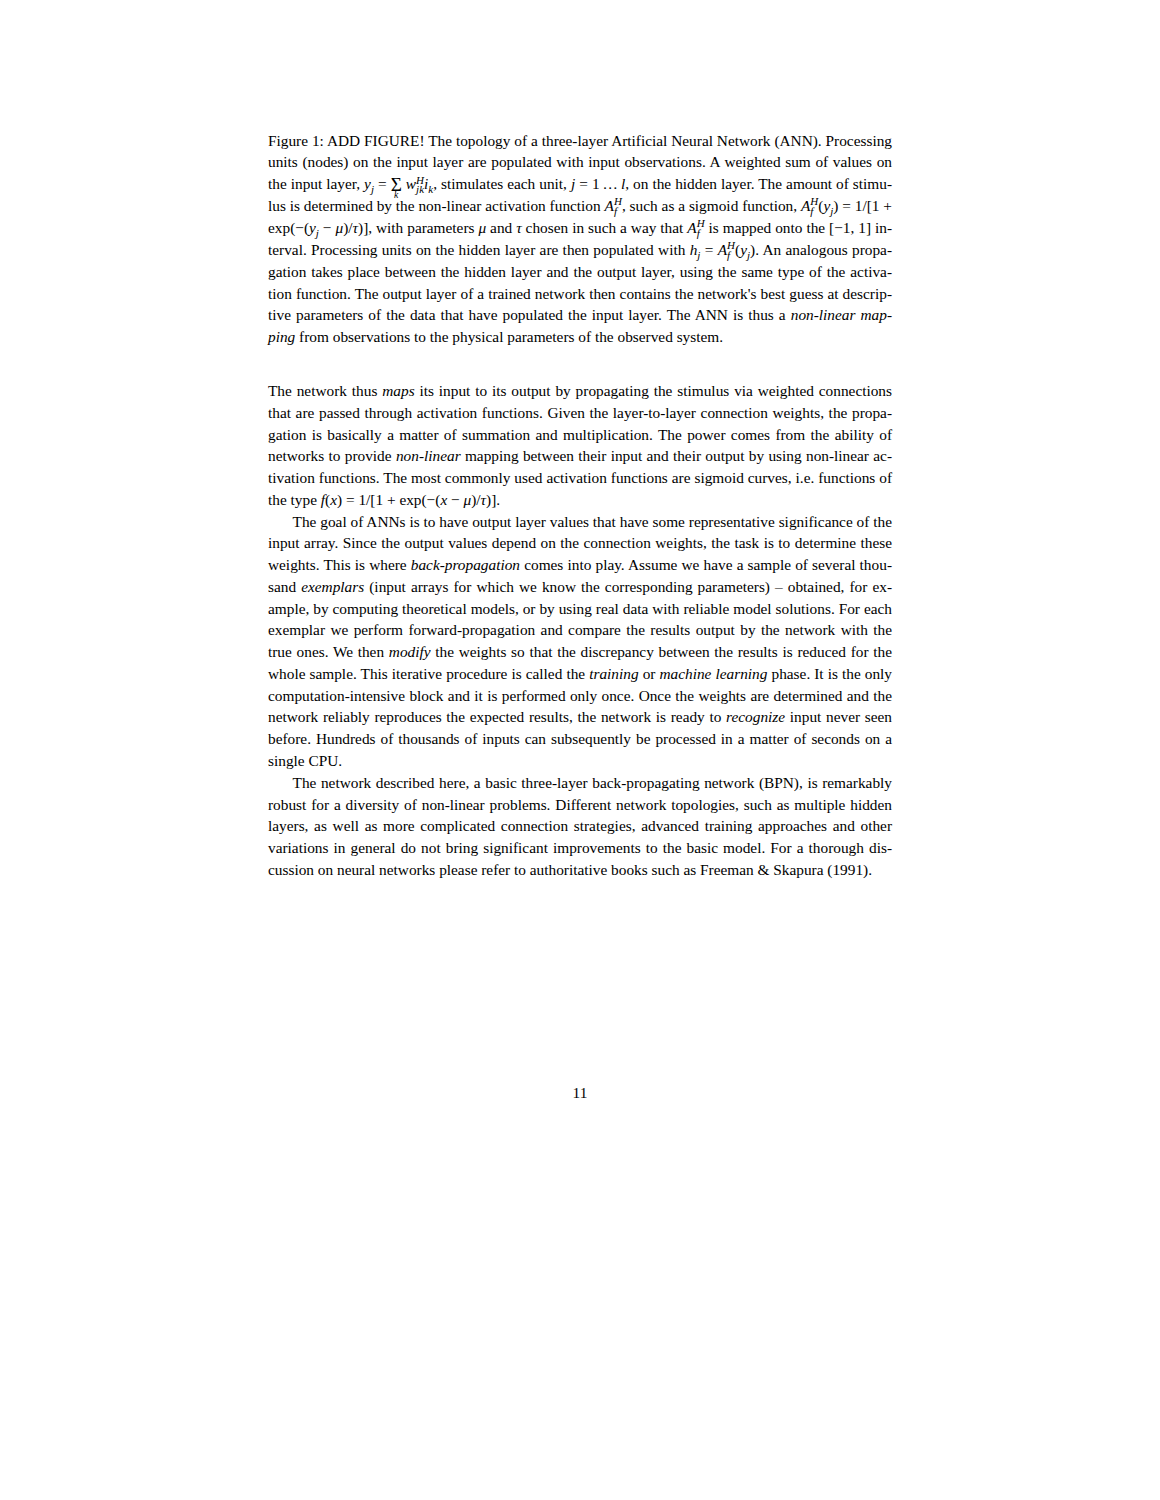Figure 1: ADD FIGURE! The topology of a three-layer Artificial Neural Network (ANN). Processing units (nodes) on the input layer are populated with input observations. A weighted sum of values on the input layer, yj = Σk wHjk ik, stimulates each unit, j = 1 … l, on the hidden layer. The amount of stimulus is determined by the non-linear activation function AHf, such as a sigmoid function, AHf(yj) = 1/[1 + exp(−(yj − μ)/τ)], with parameters μ and τ chosen in such a way that AHf is mapped onto the [−1, 1] interval. Processing units on the hidden layer are then populated with hj = AHf(yj). An analogous propagation takes place between the hidden layer and the output layer, using the same type of the activation function. The output layer of a trained network then contains the network's best guess at descriptive parameters of the data that have populated the input layer. The ANN is thus a non-linear mapping from observations to the physical parameters of the observed system.
The network thus maps its input to its output by propagating the stimulus via weighted connections that are passed through activation functions. Given the layer-to-layer connection weights, the propagation is basically a matter of summation and multiplication. The power comes from the ability of networks to provide non-linear mapping between their input and their output by using non-linear activation functions. The most commonly used activation functions are sigmoid curves, i.e. functions of the type f(x) = 1/[1 + exp(−(x − μ)/τ)].
The goal of ANNs is to have output layer values that have some representative significance of the input array. Since the output values depend on the connection weights, the task is to determine these weights. This is where back-propagation comes into play. Assume we have a sample of several thousand exemplars (input arrays for which we know the corresponding parameters) – obtained, for example, by computing theoretical models, or by using real data with reliable model solutions. For each exemplar we perform forward-propagation and compare the results output by the network with the true ones. We then modify the weights so that the discrepancy between the results is reduced for the whole sample. This iterative procedure is called the training or machine learning phase. It is the only computation-intensive block and it is performed only once. Once the weights are determined and the network reliably reproduces the expected results, the network is ready to recognize input never seen before. Hundreds of thousands of inputs can subsequently be processed in a matter of seconds on a single CPU.
The network described here, a basic three-layer back-propagating network (BPN), is remarkably robust for a diversity of non-linear problems. Different network topologies, such as multiple hidden layers, as well as more complicated connection strategies, advanced training approaches and other variations in general do not bring significant improvements to the basic model. For a thorough discussion on neural networks please refer to authoritative books such as Freeman & Skapura (1991).
11